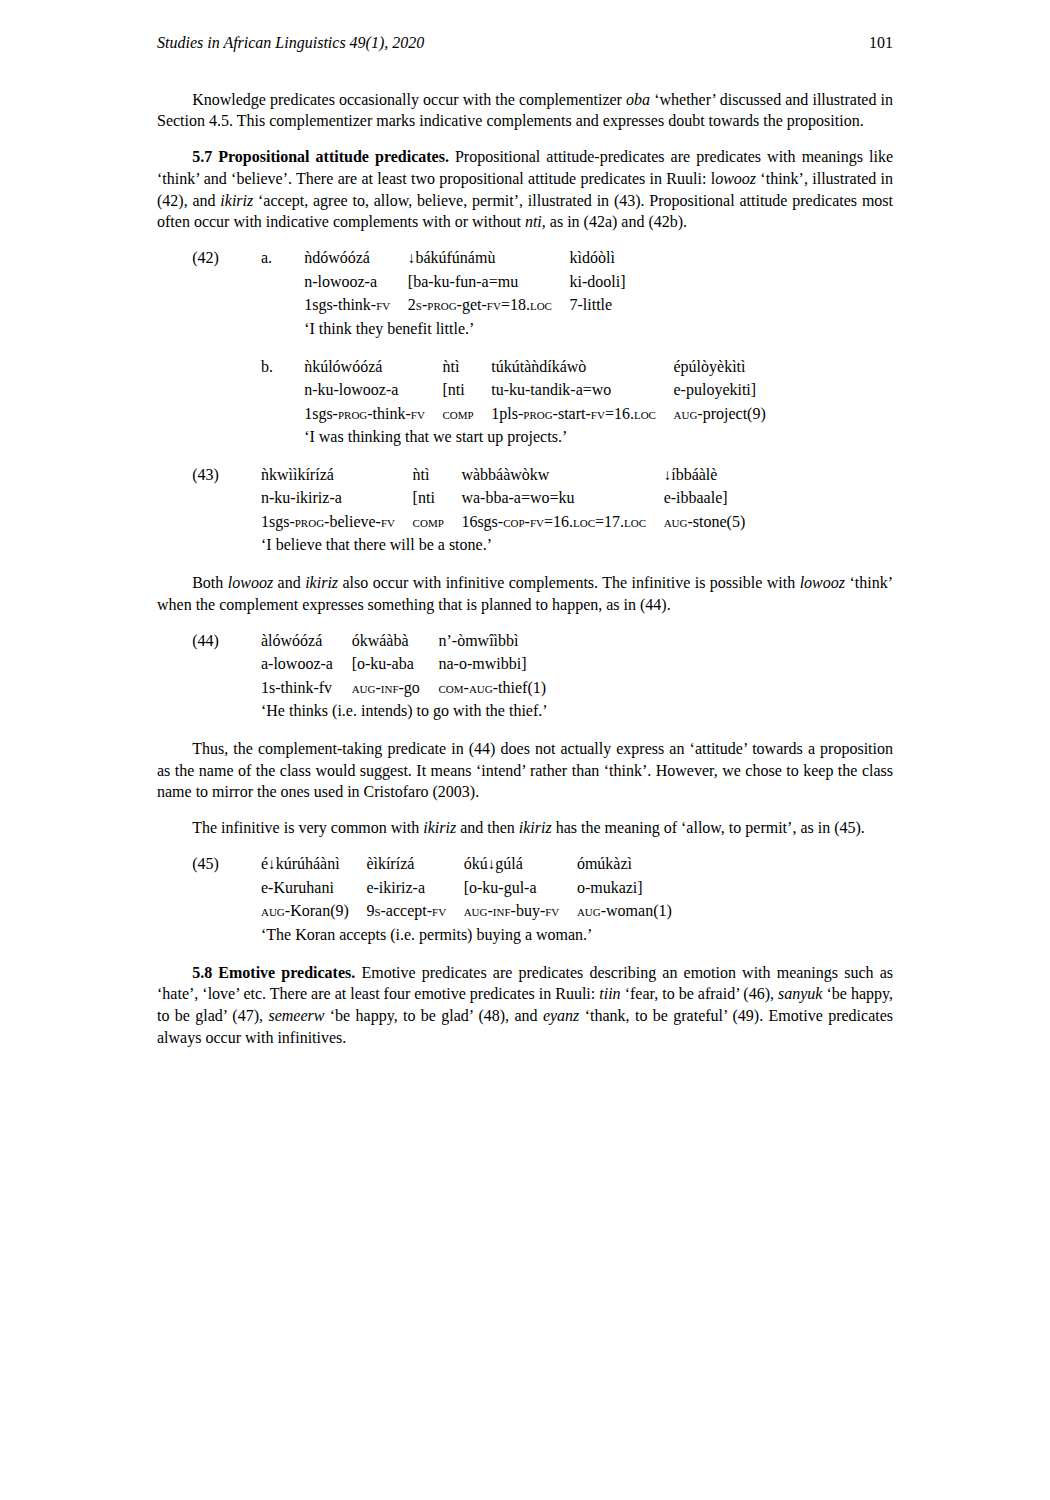Studies in African Linguistics 49(1), 2020 101
Knowledge predicates occasionally occur with the complementizer oba ‘whether’ discussed and illustrated in Section 4.5. This complementizer marks indicative complements and expresses doubt towards the proposition.
5.7 Propositional attitude predicates. Propositional attitude-predicates are predicates with meanings like ‘think’ and ‘believe’. There are at least two propositional attitude predicates in Ruuli: lowooz ‘think’, illustrated in (42), and ikiriz ‘accept, agree to, allow, believe, permit’, illustrated in (43). Propositional attitude predicates most often occur with indicative complements with or without nti, as in (42a) and (42b).
| (42) | a. | ǹdówóózá | ↓ bákúfúnámù | kìdóòlì | |
| | | n-lowooz-a | [ba-ku-fun-a=mu | ki-dooli] | |
| | | 1sgs-think- fv | 2 s - prog -get- fv =18. loc | 7-little | |
| | | ‘I think they benefit little.’ |
| | b. | ǹkúlówóózá | ǹtì | túkútàǹdíkáwò | épúlòyèkìtì |
| | | n-ku-lowooz-a | [nti | tu-ku-tandik-a=wo | e-puloyekiti] |
| | | 1sgs- prog -think- fv | comp | 1pls- prog -start- fv =16. loc | aug -project(9) |
| | | ‘I was thinking that we start up projects.’ |
| (43) | ǹkwììkírízá | ǹtì | wàbbáàwòkw | ↓ íbbáàlè |
| | n-ku-ikiriz-a | [nti | wa-bba-a=wo=ku | e-ibbaale] |
| | 1sgs- prog -believe- fv | comp | 16sgs- cop - fv =16. loc =17. loc | aug -stone(5) |
| | ‘I believe that there will be a stone.’ |
Both lowooz and ikiriz also occur with infinitive complements. The infinitive is possible with lowooz ‘think’ when the complement expresses something that is planned to happen, as in (44).
| (44) | àlówóózá | ókwáàbà | n’-òmwîìbbì |
| | a-lowooz-a | [o-ku-aba | na-o-mwibbi] |
| | 1s-think-fv | aug - inf -go | com - aug -thief(1) |
| | ‘He thinks (i.e. intends) to go with the thief.’ |
Thus, the complement-taking predicate in (44) does not actually express an ‘attitude’ towards a proposition as the name of the class would suggest. It means ‘intend’ rather than ‘think’. However, we chose to keep the class name to mirror the ones used in Cristofaro (2003).
The infinitive is very common with ikiriz and then ikiriz has the meaning of ‘allow, to permit’, as in (45).
| (45) | é ↓ kúrúháànì | èìkírízá | ókú ↓ gúlá | ómúkàzì |
| | e-Kuruhani | e-ikiriz-a | [o-ku-gul-a | o-mukazi] |
| | aug -Koran(9) | 9 s -accept- fv | aug - inf -buy- fv | aug -woman(1) |
| | ‘The Koran accepts (i.e. permits) buying a woman.’ |
5.8 Emotive predicates. Emotive predicates are predicates describing an emotion with meanings such as ‘hate’, ‘love’ etc. There are at least four emotive predicates in Ruuli: tiin ‘fear, to be afraid’ (46), sanyuk ‘be happy, to be glad’ (47), semeerw ‘be happy, to be glad’ (48), and eyanz ‘thank, to be grateful’ (49). Emotive predicates always occur with infinitives.